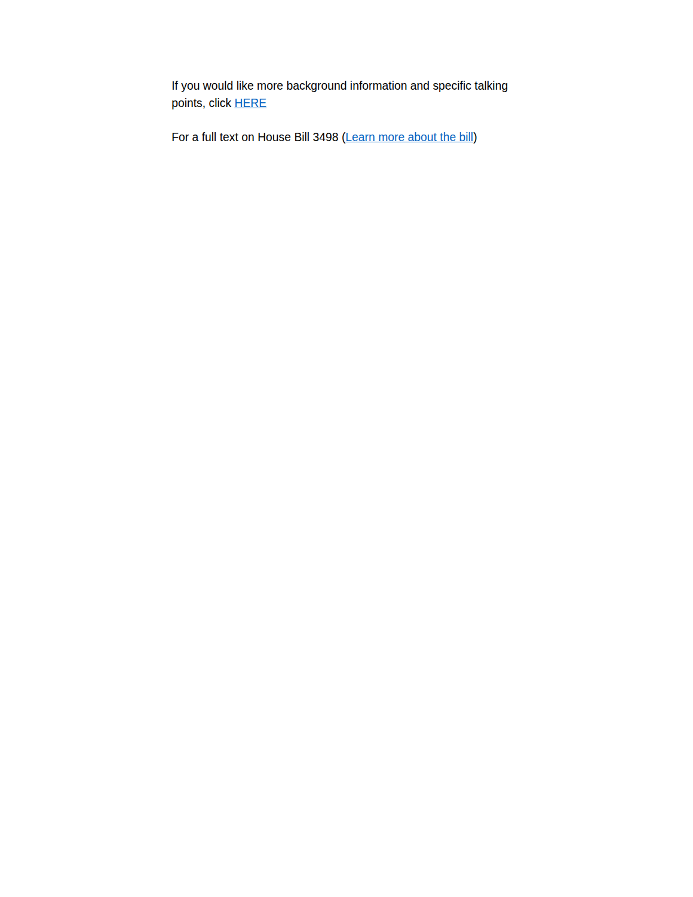If you would like more background information and specific talking points, click HERE
For a full text on House Bill 3498 (Learn more about the bill)